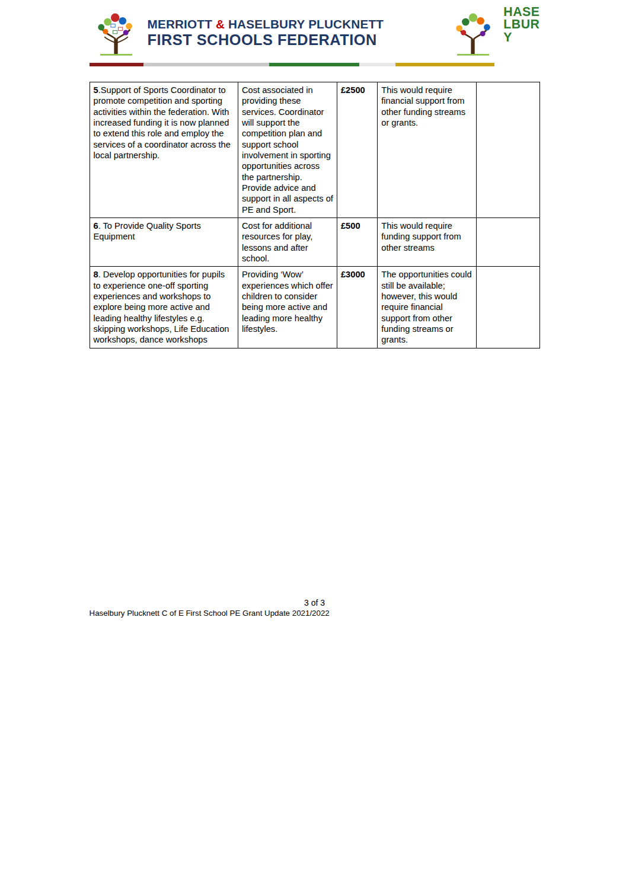MERRIOTT & HASELBURY PLUCKNETT
FIRST SCHOOLS FEDERATION
HASE
LBUR
Y
| 5 .Support of Sports Coordinator to promote competition and sporting activities within the federation. With increased funding it is now planned to extend this role and employ the services of a coordinator across the local partnership. | Cost associated in providing these services. Coordinator will support the competition plan and support school involvement in sporting opportunities across the partnership. Provide advice and support in all aspects of PE and Sport. | £2500 | This would require financial support from other funding streams or grants. | |
| 6 . To Provide Quality Sports Equipment | Cost for additional resources for play, lessons and after school. | £500 | This would require funding support from other streams | |
| 8 . Develop opportunities for pupils to experience one-off sporting experiences and workshops to explore being more active and leading healthy lifestyles e.g. skipping workshops, Life Education workshops, dance workshops | Providing ‘Wow’ experiences which offer children to consider being more active and leading more healthy lifestyles. | £3000 | The opportunities could still be available; however, this would require financial support from other funding streams or grants. | |
3 of 3
Haselbury Plucknett C of E First School PE Grant Update 2021/2022